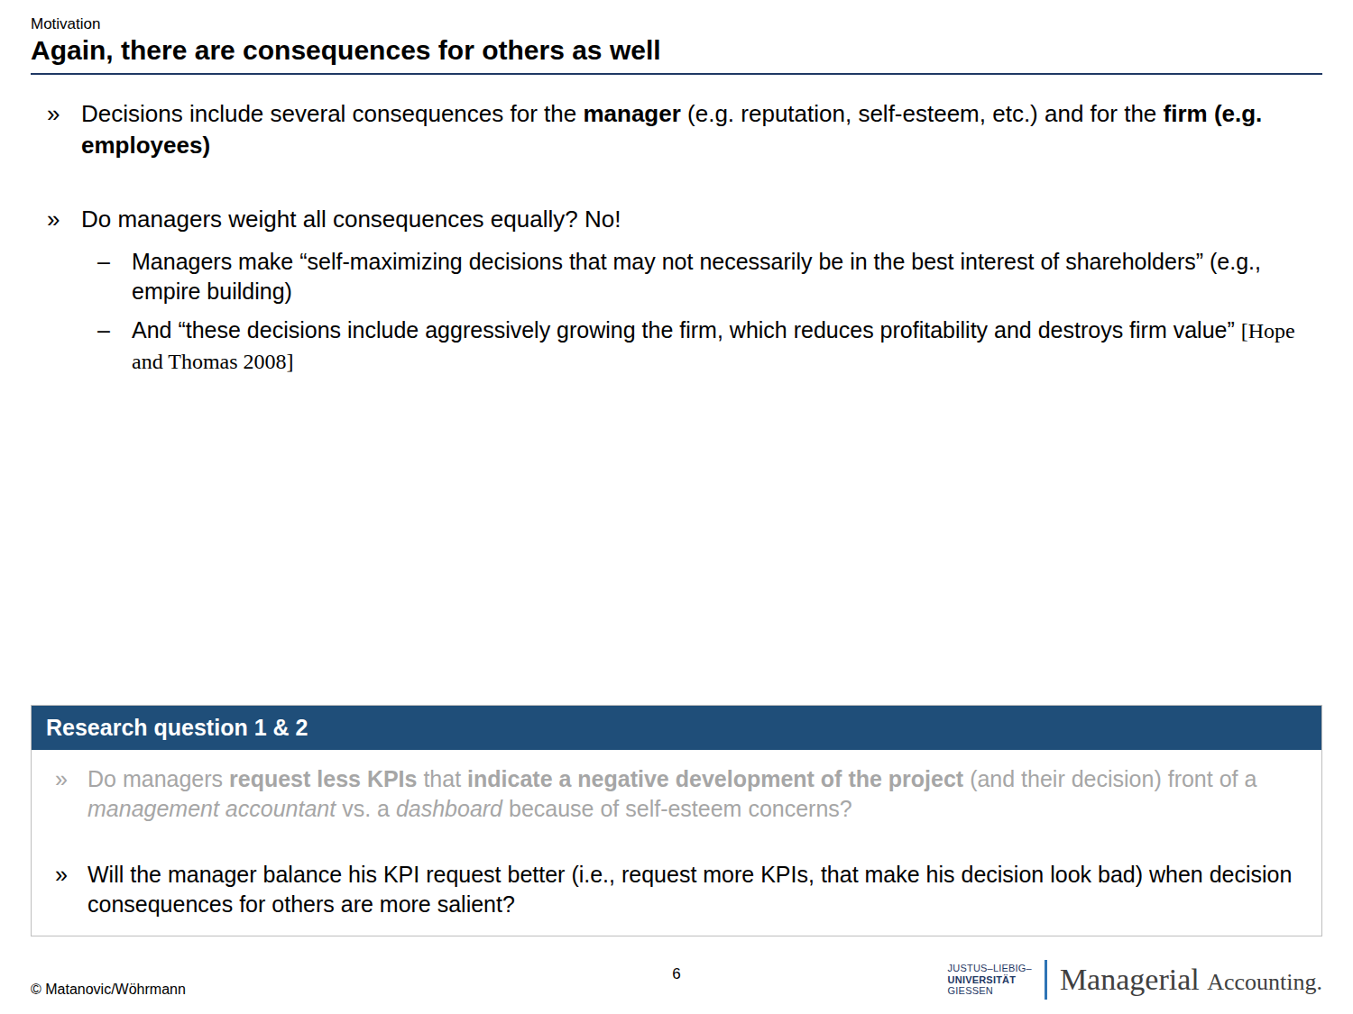Motivation
Again, there are consequences for others as well
»Decisions include several consequences for the manager (e.g. reputation, self-esteem, etc.) and for the firm (e.g. employees)
»Do managers weight all consequences equally? No!
–Managers make “self-maximizing decisions that may not necessarily be in the best interest of shareholders” (e.g., empire building)
–And “these decisions include aggressively growing the firm, which reduces profitability and destroys firm value” [Hope and Thomas 2008]
Research question 1 & 2
»Do managers request less KPIs that indicate a negative development of the project (and their decision) front of a management accountant vs. a dashboard because of self-esteem concerns?
»Will the manager balance his KPI request better (i.e., request more KPIs, that make his decision look bad) when decision consequences for others are more salient?
© Matanovic/Wöhrmann
6
JUSTUS–LIEBIG– UNIVERSITÄT GIESSEN
Managerial Accounting.